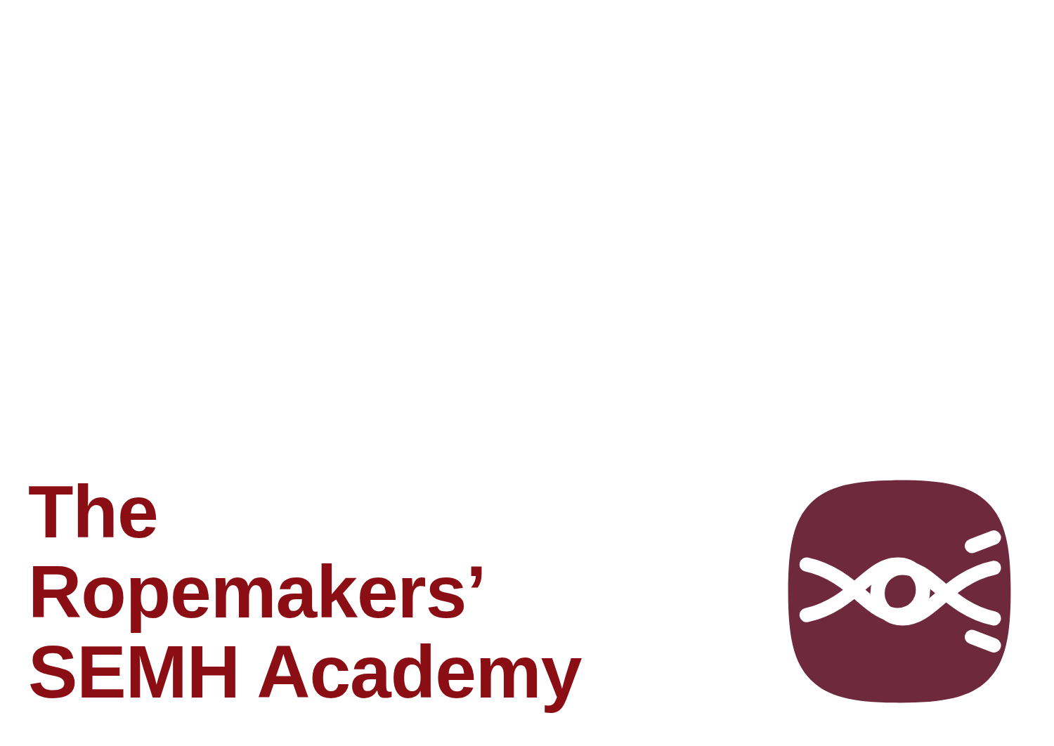The Ropemakers’ SEMH Academy
The Ropemakers’ SEMH Academy emblem